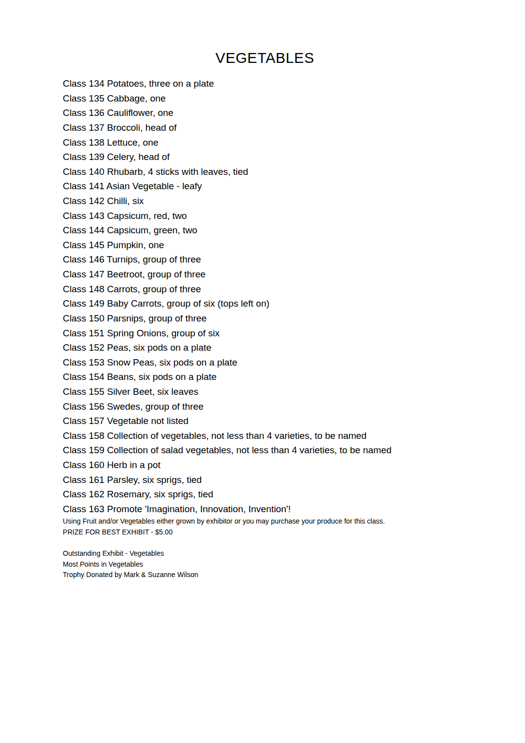VEGETABLES
Class 134 Potatoes, three on a plate
Class 135 Cabbage, one
Class 136 Cauliflower, one
Class 137 Broccoli, head of
Class 138 Lettuce, one
Class 139 Celery, head of
Class 140 Rhubarb, 4 sticks with leaves, tied
Class 141 Asian Vegetable - leafy
Class 142 Chilli, six
Class 143 Capsicum, red, two
Class 144 Capsicum, green, two
Class 145 Pumpkin, one
Class 146 Turnips, group of three
Class 147 Beetroot, group of three
Class 148 Carrots, group of three
Class 149 Baby Carrots, group of six (tops left on)
Class 150 Parsnips, group of three
Class 151 Spring Onions, group of six
Class 152 Peas, six pods on a plate
Class 153 Snow Peas, six pods on a plate
Class 154 Beans, six pods on a plate
Class 155 Silver Beet, six leaves
Class 156 Swedes, group of three
Class 157 Vegetable not listed
Class 158 Collection of vegetables, not less than 4 varieties, to be named
Class 159 Collection of salad vegetables, not less than 4 varieties, to be named
Class 160 Herb in a pot
Class 161 Parsley, six sprigs, tied
Class 162 Rosemary, six sprigs, tied
Class 163 Promote 'Imagination, Innovation, Invention'!
Using Fruit and/or Vegetables either grown by exhibitor or you may purchase your produce for this class.
PRIZE FOR BEST EXHIBIT - $5.00
Outstanding Exhibit - Vegetables
Most Points in Vegetables
Trophy Donated by Mark & Suzanne Wilson